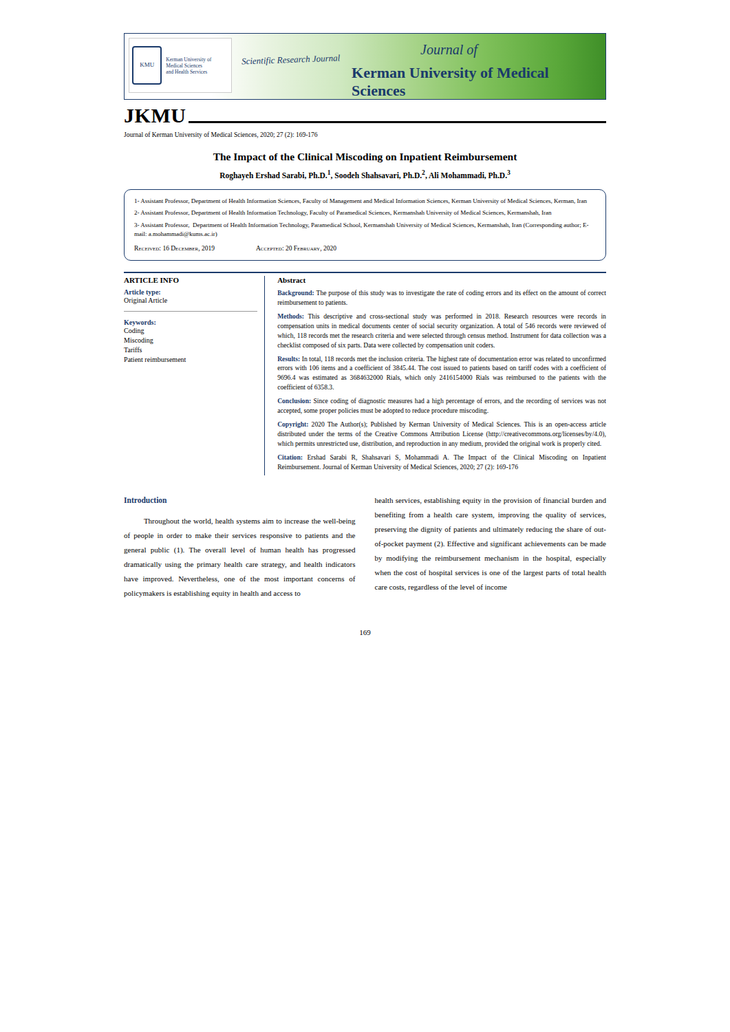KMU
Kerman University of Medical Sciences
and Health Services
Scientific Research Journal
Journal of
Kerman University of Medical Sciences
JKMU
Journal of Kerman University of Medical Sciences, 2020; 27 (2): 169-176
The Impact of the Clinical Miscoding on Inpatient Reimbursement
Roghayeh Ershad Sarabi, Ph.D.1, Soodeh Shahsavari, Ph.D.2, Ali Mohammadi, Ph.D.3
1- Assistant Professor, Department of Health Information Sciences, Faculty of Management and Medical Information Sciences, Kerman University of Medical Sciences, Kerman, Iran
2- Assistant Professor, Department of Health Information Technology, Faculty of Paramedical Sciences, Kermanshah University of Medical Sciences, Kermanshah, Iran
3- Assistant Professor, Department of Health Information Technology, Paramedical School, Kermanshah University of Medical Sciences, Kermanshah, Iran (Corresponding author; E-mail: a.mohammadi@kums.ac.ir)
Received: 16 December, 2019 Accepted: 20 February, 2020
ARTICLE INFO
Article type:
Original Article
Keywords:
Coding
Miscoding
Tariffs
Patient reimbursement
Abstract
Background: The purpose of this study was to investigate the rate of coding errors and its effect on the amount of correct reimbursement to patients.
Methods: This descriptive and cross-sectional study was performed in 2018. Research resources were records in compensation units in medical documents center of social security organization. A total of 546 records were reviewed of which, 118 records met the research criteria and were selected through census method. Instrument for data collection was a checklist composed of six parts. Data were collected by compensation unit coders.
Results: In total, 118 records met the inclusion criteria. The highest rate of documentation error was related to unconfirmed errors with 106 items and a coefficient of 3845.44. The cost issued to patients based on tariff codes with a coefficient of 9696.4 was estimated as 3684632000 Rials, which only 2416154000 Rials was reimbursed to the patients with the coefficient of 6358.3.
Conclusion: Since coding of diagnostic measures had a high percentage of errors, and the recording of services was not accepted, some proper policies must be adopted to reduce procedure miscoding.
Copyright: 2020 The Author(s); Published by Kerman University of Medical Sciences. This is an open-access article distributed under the terms of the Creative Commons Attribution License (http://creativecommons.org/licenses/by/4.0), which permits unrestricted use, distribution, and reproduction in any medium, provided the original work is properly cited.
Citation: Ershad Sarabi R, Shahsavari S, Mohammadi A. The Impact of the Clinical Miscoding on Inpatient Reimbursement. Journal of Kerman University of Medical Sciences, 2020; 27 (2): 169-176
Introduction
Throughout the world, health systems aim to increase the well-being of people in order to make their services responsive to patients and the general public (1). The overall level of human health has progressed dramatically using the primary health care strategy, and health indicators have improved. Nevertheless, one of the most important concerns of policymakers is establishing equity in health and access to
health services, establishing equity in the provision of financial burden and benefiting from a health care system, improving the quality of services, preserving the dignity of patients and ultimately reducing the share of out-of-pocket payment (2). Effective and significant achievements can be made by modifying the reimbursement mechanism in the hospital, especially when the cost of hospital services is one of the largest parts of total health care costs, regardless of the level of income
169